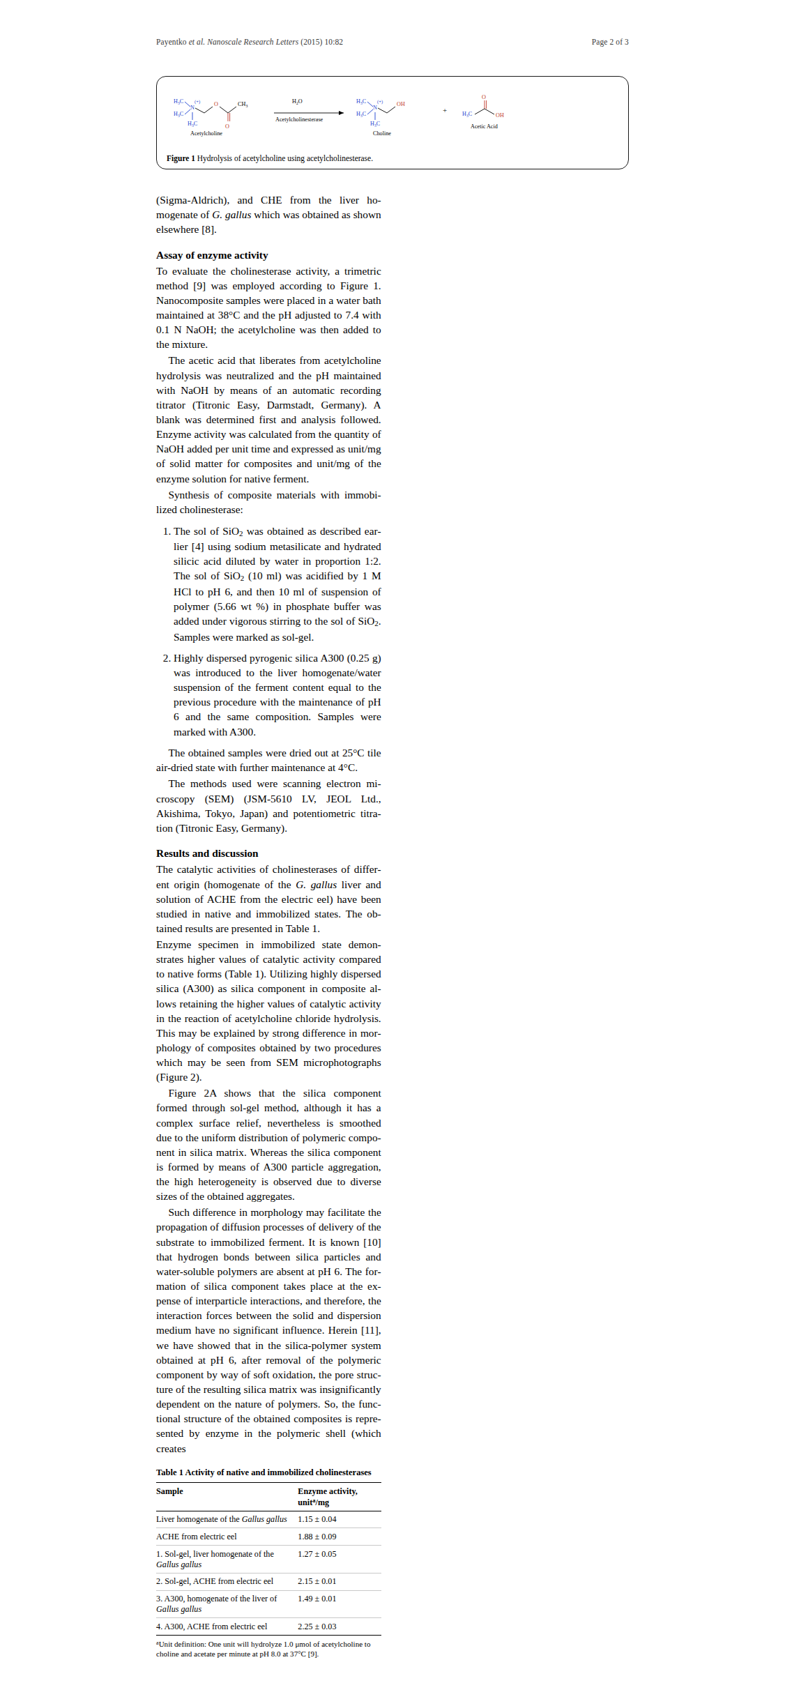Payentko et al. Nanoscale Research Letters (2015) 10:82
Page 2 of 3
H3C H3C N (+) H3C O CH3 O Acetylcholine H2O Acetylcholinesterase H3C H3C N (+) H3C OH Choline + H3C O OH Acetic Acid
Figure 1 Hydrolysis of acetylcholine using acetylcholinesterase.
(Sigma-Aldrich), and CHE from the liver homogenate of G. gallus which was obtained as shown elsewhere [8].
Assay of enzyme activity
To evaluate the cholinesterase activity, a trimetric method [9] was employed according to Figure 1. Nanocomposite samples were placed in a water bath maintained at 38°C and the pH adjusted to 7.4 with 0.1 N NaOH; the acetylcholine was then added to the mixture.
The acetic acid that liberates from acetylcholine hydrolysis was neutralized and the pH maintained with NaOH by means of an automatic recording titrator (Titronic Easy, Darmstadt, Germany). A blank was determined first and analysis followed. Enzyme activity was calculated from the quantity of NaOH added per unit time and expressed as unit/mg of solid matter for composites and unit/mg of the enzyme solution for native ferment.
Synthesis of composite materials with immobilized cholinesterase:
The sol of SiO2 was obtained as described earlier [4] using sodium metasilicate and hydrated silicic acid diluted by water in proportion 1:2. The sol of SiO2 (10 ml) was acidified by 1 M HCl to pH 6, and then 10 ml of suspension of polymer (5.66 wt %) in phosphate buffer was added under vigorous stirring to the sol of SiO2. Samples were marked as sol-gel.
Highly dispersed pyrogenic silica A300 (0.25 g) was introduced to the liver homogenate/water suspension of the ferment content equal to the previous procedure with the maintenance of pH 6 and the same composition. Samples were marked with A300.
The obtained samples were dried out at 25°C tile air-dried state with further maintenance at 4°C.
The methods used were scanning electron microscopy (SEM) (JSM-5610 LV, JEOL Ltd., Akishima, Tokyo, Japan) and potentiometric titration (Titronic Easy, Germany).
Results and discussion
The catalytic activities of cholinesterases of different origin (homogenate of the G. gallus liver and solution of ACHE from the electric eel) have been studied in native and immobilized states. The obtained results are presented in Table 1.
Enzyme specimen in immobilized state demonstrates higher values of catalytic activity compared to native forms (Table 1). Utilizing highly dispersed silica (A300) as silica component in composite allows retaining the higher values of catalytic activity in the reaction of acetylcholine chloride hydrolysis. This may be explained by strong difference in morphology of composites obtained by two procedures which may be seen from SEM microphotographs (Figure 2).
Figure 2A shows that the silica component formed through sol-gel method, although it has a complex surface relief, nevertheless is smoothed due to the uniform distribution of polymeric component in silica matrix. Whereas the silica component is formed by means of A300 particle aggregation, the high heterogeneity is observed due to diverse sizes of the obtained aggregates.
Such difference in morphology may facilitate the propagation of diffusion processes of delivery of the substrate to immobilized ferment. It is known [10] that hydrogen bonds between silica particles and water-soluble polymers are absent at pH 6. The formation of silica component takes place at the expense of interparticle interactions, and therefore, the interaction forces between the solid and dispersion medium have no significant influence. Herein [11], we have showed that in the silica-polymer system obtained at pH 6, after removal of the polymeric component by way of soft oxidation, the pore structure of the resulting silica matrix was insignificantly dependent on the nature of polymers. So, the functional structure of the obtained composites is represented by enzyme in the polymeric shell (which creates
Table 1 Activity of native and immobilized cholinesterases
| Sample | Enzyme activity, unit a /mg |
| --- | --- |
| Liver homogenate of the Gallus gallus | 1.15 ± 0.04 |
| ACHE from electric eel | 1.88 ± 0.09 |
| 1. Sol-gel, liver homogenate of the Gallus gallus | 1.27 ± 0.05 |
| 2. Sol-gel, ACHE from electric eel | 2.15 ± 0.01 |
| 3. A300, homogenate of the liver of Gallus gallus | 1.49 ± 0.01 |
| 4. A300, ACHE from electric eel | 2.25 ± 0.03 |
aUnit definition: One unit will hydrolyze 1.0 μmol of acetylcholine to choline and acetate per minute at pH 8.0 at 37°C [9].